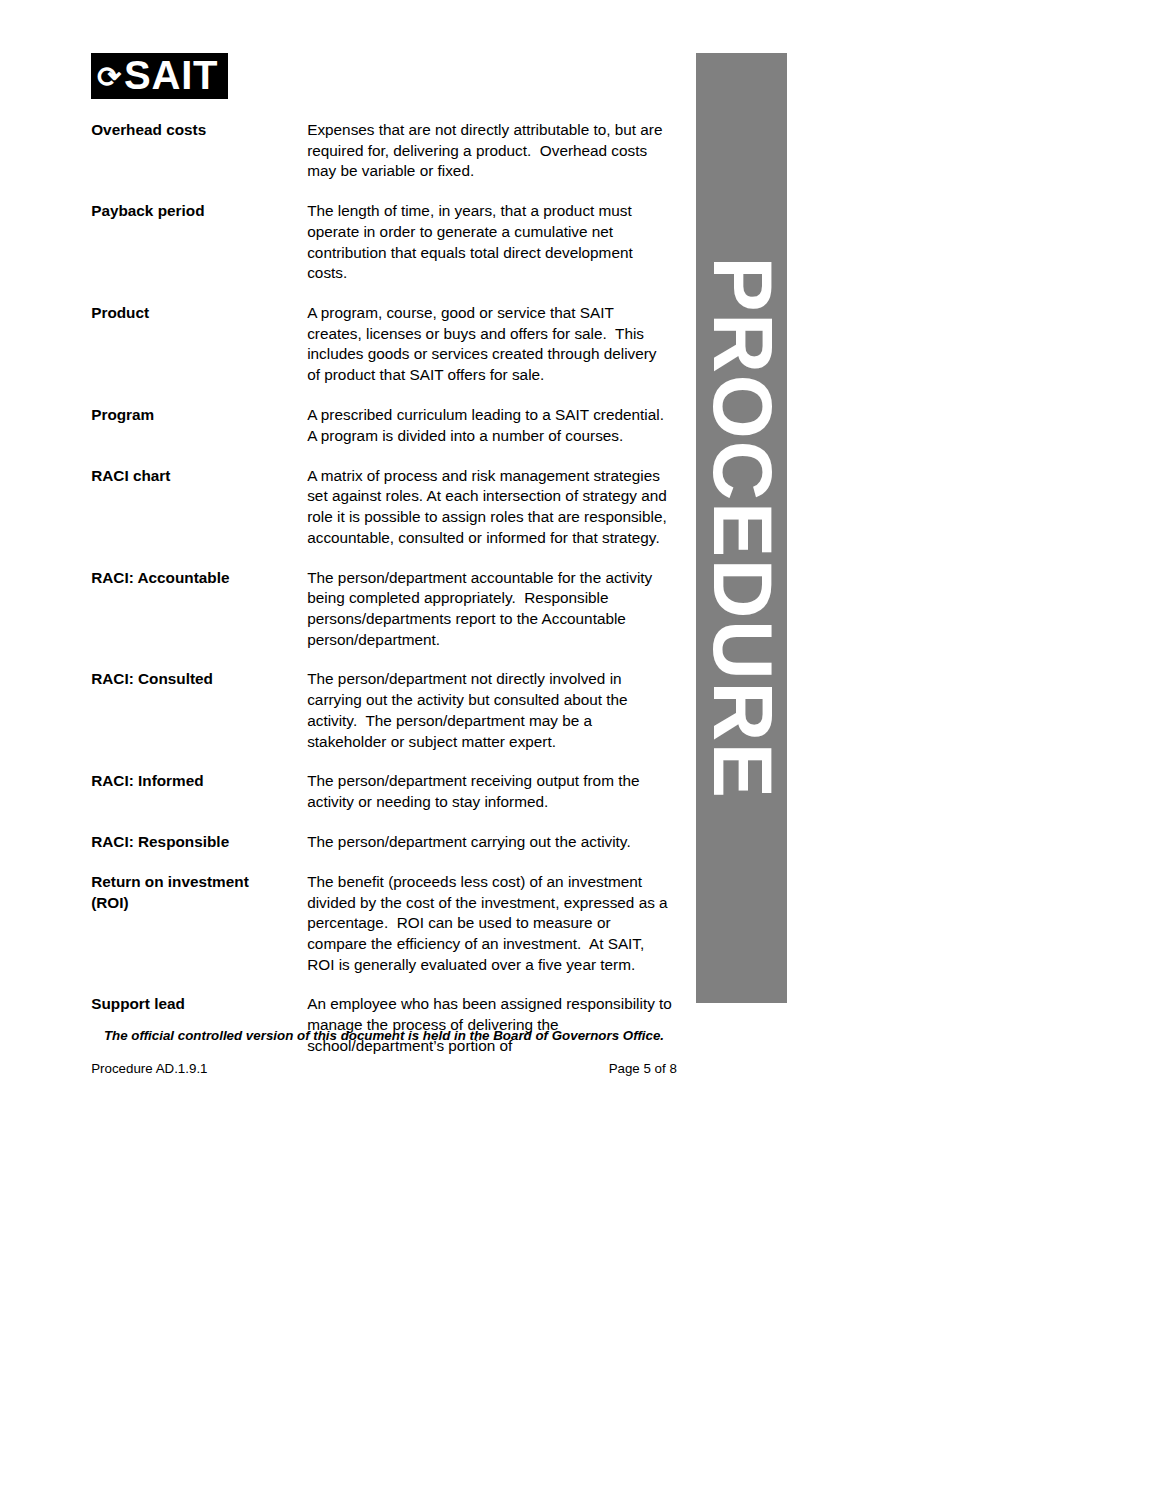PROCEDURE
⟳SAIT
Overhead costs
Expenses that are not directly attributable to, but are required for, delivering a product. Overhead costs may be variable or fixed.
Payback period
The length of time, in years, that a product must operate in order to generate a cumulative net contribution that equals total direct development costs.
Product
A program, course, good or service that SAIT creates, licenses or buys and offers for sale. This includes goods or services created through delivery of product that SAIT offers for sale.
Program
A prescribed curriculum leading to a SAIT credential. A program is divided into a number of courses.
RACI chart
A matrix of process and risk management strategies set against roles. At each intersection of strategy and role it is possible to assign roles that are responsible, accountable, consulted or informed for that strategy.
RACI: Accountable
The person/department accountable for the activity being completed appropriately. Responsible persons/departments report to the Accountable person/department.
RACI: Consulted
The person/department not directly involved in carrying out the activity but consulted about the activity. The person/department may be a stakeholder or subject matter expert.
RACI: Informed
The person/department receiving output from the activity or needing to stay informed.
RACI: Responsible
The person/department carrying out the activity.
Return on investment (ROI)
The benefit (proceeds less cost) of an investment divided by the cost of the investment, expressed as a percentage. ROI can be used to measure or compare the efficiency of an investment. At SAIT, ROI is generally evaluated over a five year term.
Support lead
An employee who has been assigned responsibility to manage the process of delivering the school/department’s portion of
The official controlled version of this document is held in the Board of Governors Office.
Procedure AD.1.9.1 Page 5 of 8